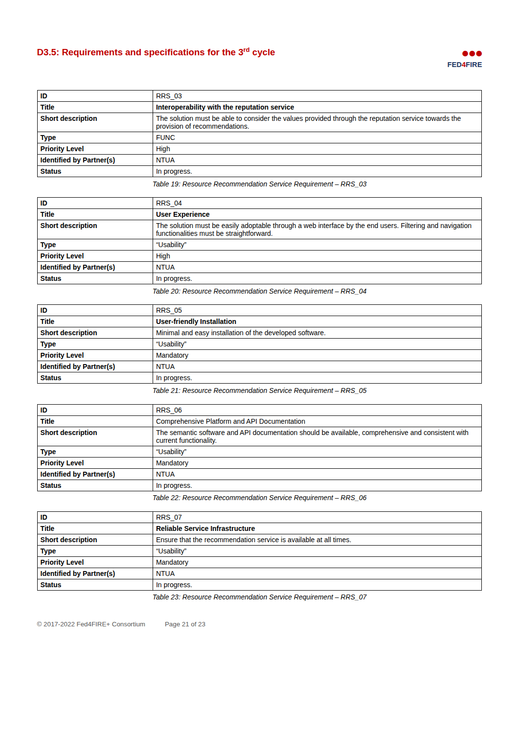D3.5: Requirements and specifications for the 3rd cycle
●●●
FED4 FIRE
| ID | RRS_03 |
| Title | Interoperability with the reputation service |
| Short description | The solution must be able to consider the values provided through the reputation service towards the provision of recommendations. |
| Type | FUNC |
| Priority Level | High |
| Identified by Partner(s) | NTUA |
| Status | In progress. |
Table 19: Resource Recommendation Service Requirement – RRS_03
| ID | RRS_04 |
| Title | User Experience |
| Short description | The solution must be easily adoptable through a web interface by the end users. Filtering and navigation functionalities must be straightforward. |
| Type | “Usability” |
| Priority Level | High |
| Identified by Partner(s) | NTUA |
| Status | In progress. |
Table 20: Resource Recommendation Service Requirement – RRS_04
| ID | RRS_05 |
| Title | User-friendly Installation |
| Short description | Minimal and easy installation of the developed software. |
| Type | “Usability” |
| Priority Level | Mandatory |
| Identified by Partner(s) | NTUA |
| Status | In progress. |
Table 21: Resource Recommendation Service Requirement – RRS_05
| ID | RRS_06 |
| Title | Comprehensive Platform and API Documentation |
| Short description | The semantic software and API documentation should be available, comprehensive and consistent with current functionality. |
| Type | “Usability” |
| Priority Level | Mandatory |
| Identified by Partner(s) | NTUA |
| Status | In progress. |
Table 22: Resource Recommendation Service Requirement – RRS_06
| ID | RRS_07 |
| Title | Reliable Service Infrastructure |
| Short description | Ensure that the recommendation service is available at all times. |
| Type | “Usability” |
| Priority Level | Mandatory |
| Identified by Partner(s) | NTUA |
| Status | In progress. |
Table 23: Resource Recommendation Service Requirement – RRS_07
© 2017-2022 Fed4FIRE+ Consortium Page 21 of 23